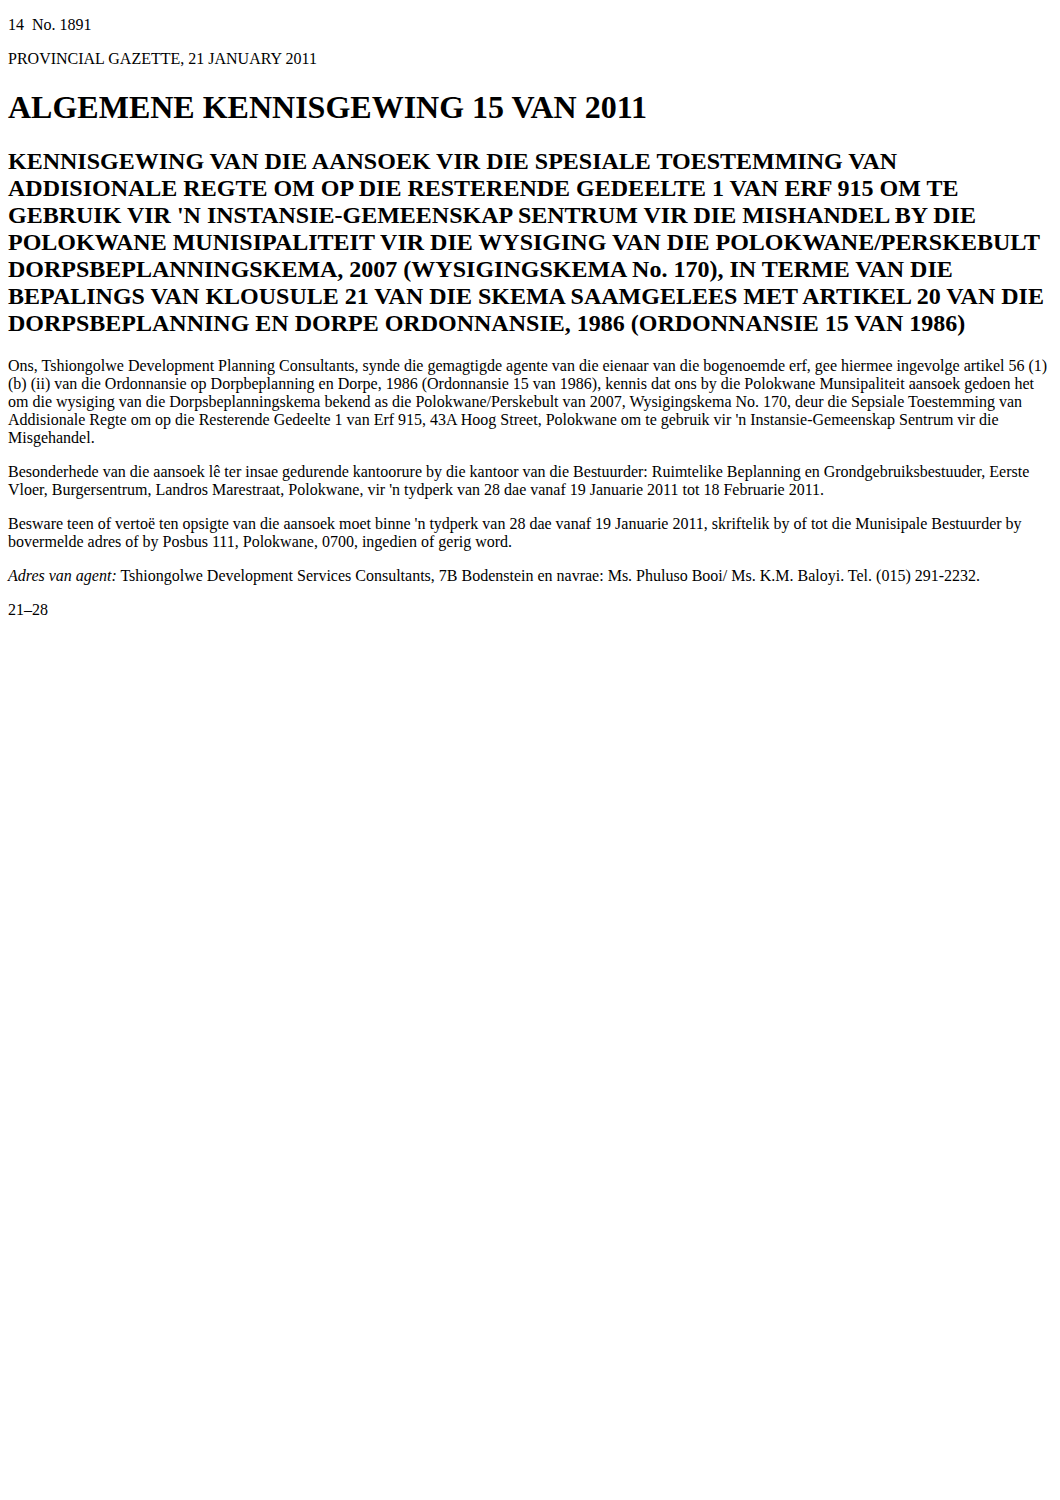14 No. 1891
PROVINCIAL GAZETTE, 21 JANUARY 2011
ALGEMENE KENNISGEWING 15 VAN 2011
KENNISGEWING VAN DIE AANSOEK VIR DIE SPESIALE TOESTEMMING VAN ADDISIONALE REGTE OM OP DIE RESTERENDE GEDEELTE 1 VAN ERF 915 OM TE GEBRUIK VIR 'N INSTANSIE-GEMEENSKAP SENTRUM VIR DIE MISHANDEL BY DIE POLOKWANE MUNISIPALITEIT VIR DIE WYSIGING VAN DIE POLOKWANE/PERSKEBULT DORPSBEPLANNINGSKEMA, 2007 (WYSIGINGSKEMA No. 170), IN TERME VAN DIE BEPALINGS VAN KLOUSULE 21 VAN DIE SKEMA SAAMGELEES MET ARTIKEL 20 VAN DIE DORPSBEPLANNING EN DORPE ORDONNANSIE, 1986 (ORDONNANSIE 15 VAN 1986)
Ons, Tshiongolwe Development Planning Consultants, synde die gemagtigde agente van die eienaar van die bogenoemde erf, gee hiermee ingevolge artikel 56 (1) (b) (ii) van die Ordonnansie op Dorpbeplanning en Dorpe, 1986 (Ordonnansie 15 van 1986), kennis dat ons by die Polokwane Munsipaliteit aansoek gedoen het om die wysiging van die Dorpsbeplanningskema bekend as die Polokwane/Perskebult van 2007, Wysigingskema No. 170, deur die Sepsiale Toestemming van Addisionale Regte om op die Resterende Gedeelte 1 van Erf 915, 43A Hoog Street, Polokwane om te gebruik vir 'n Instansie-Gemeenskap Sentrum vir die Misgehandel.
Besonderhede van die aansoek lê ter insae gedurende kantoorure by die kantoor van die Bestuurder: Ruimtelike Beplanning en Grondgebruiksbestuuder, Eerste Vloer, Burgersentrum, Landros Marestraat, Polokwane, vir 'n tydperk van 28 dae vanaf 19 Januarie 2011 tot 18 Februarie 2011.
Besware teen of vertoë ten opsigte van die aansoek moet binne 'n tydperk van 28 dae vanaf 19 Januarie 2011, skriftelik by of tot die Munisipale Bestuurder by bovermelde adres of by Posbus 111, Polokwane, 0700, ingedien of gerig word.
Adres van agent: Tshiongolwe Development Services Consultants, 7B Bodenstein en navrae: Ms. Phuluso Booi/ Ms. K.M. Baloyi. Tel. (015) 291-2232.
21–28